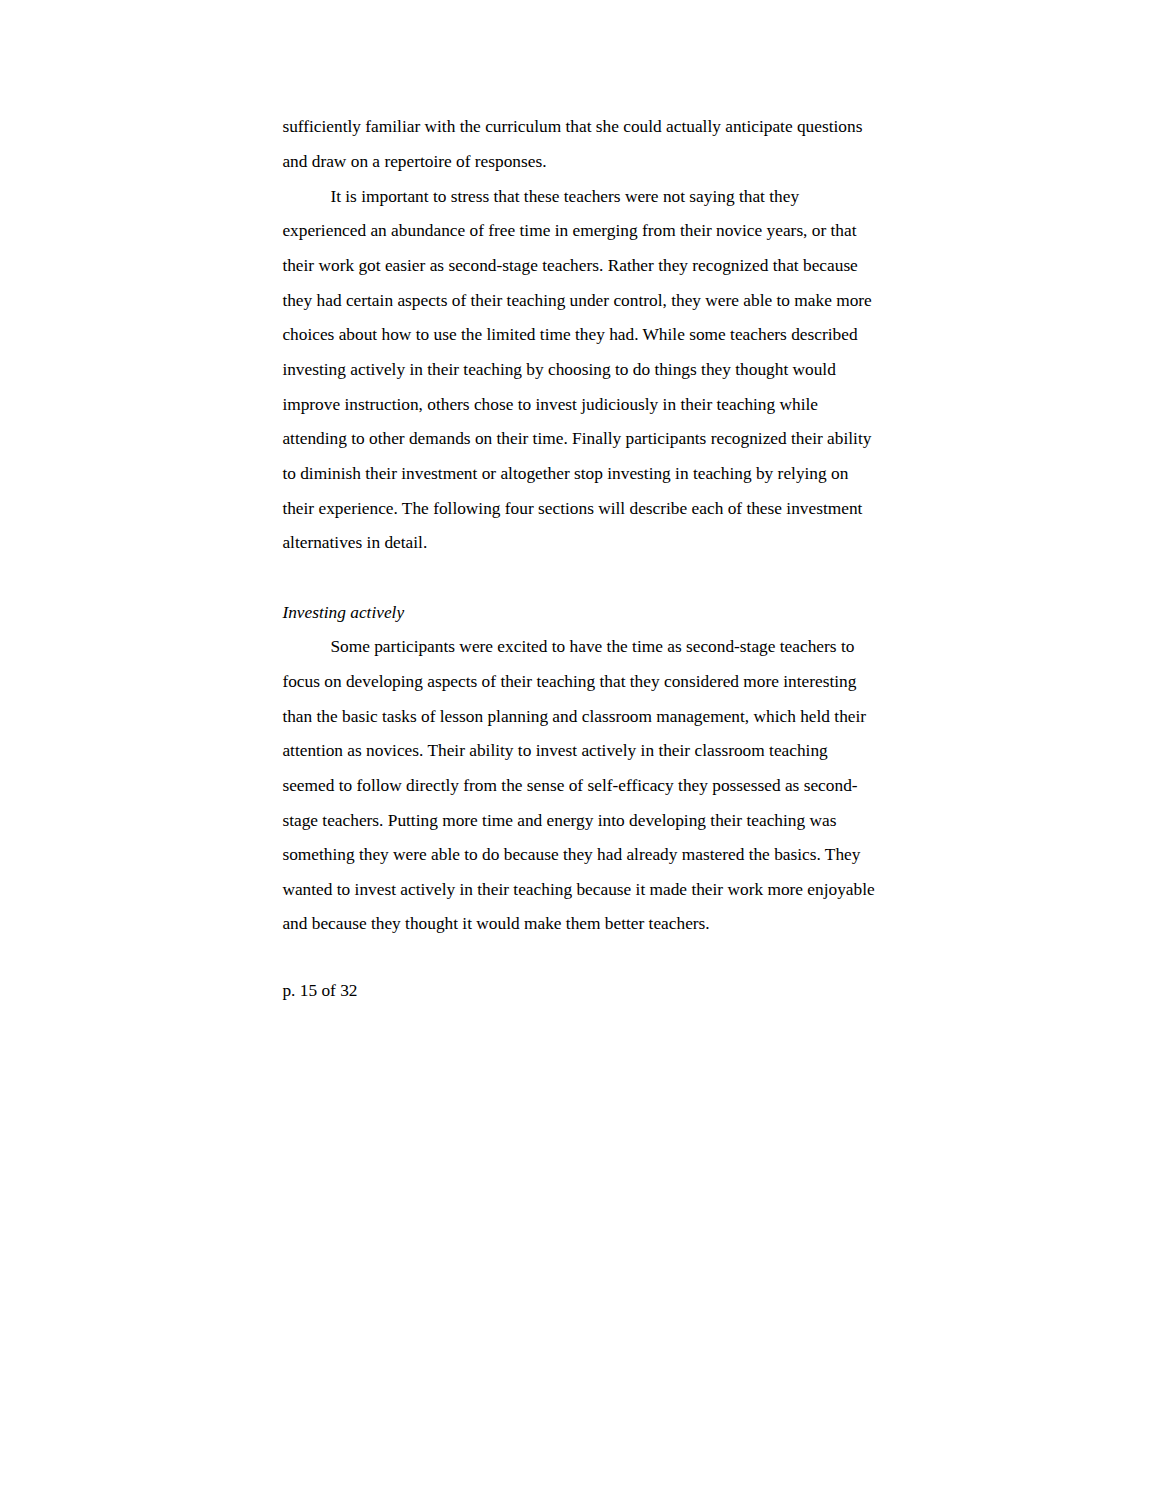sufficiently familiar with the curriculum that she could actually anticipate questions and draw on a repertoire of responses.
It is important to stress that these teachers were not saying that they experienced an abundance of free time in emerging from their novice years, or that their work got easier as second-stage teachers. Rather they recognized that because they had certain aspects of their teaching under control, they were able to make more choices about how to use the limited time they had. While some teachers described investing actively in their teaching by choosing to do things they thought would improve instruction, others chose to invest judiciously in their teaching while attending to other demands on their time. Finally participants recognized their ability to diminish their investment or altogether stop investing in teaching by relying on their experience. The following four sections will describe each of these investment alternatives in detail.
Investing actively
Some participants were excited to have the time as second-stage teachers to focus on developing aspects of their teaching that they considered more interesting than the basic tasks of lesson planning and classroom management, which held their attention as novices. Their ability to invest actively in their classroom teaching seemed to follow directly from the sense of self-efficacy they possessed as second-stage teachers. Putting more time and energy into developing their teaching was something they were able to do because they had already mastered the basics. They wanted to invest actively in their teaching because it made their work more enjoyable and because they thought it would make them better teachers.
p. 15 of 32